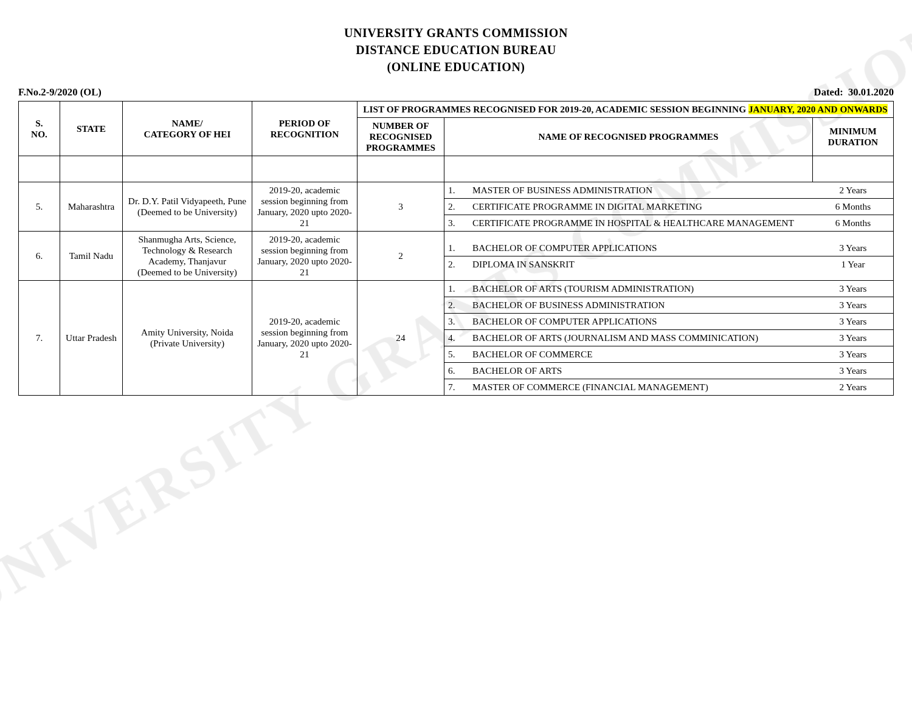UNIVERSITY GRANTS COMMISSION
UNIVERSITY GRANTS COMMISSION
DISTANCE EDUCATION BUREAU
(ONLINE EDUCATION)
F.No.2-9/2020 (OL) Dated: 30.01.2020
| S. No. | STATE | NAME/ CATEGORY OF HEI | PERIOD OF RECOGNITION | LIST OF PROGRAMMES RECOGNISED FOR 2019-20, ACADEMIC SESSION BEGINNING JANUARY, 2020 AND ONWARDS |
| --- | --- | --- | --- | --- |
| NUMBER OF RECOGNISED PROGRAMMES | NAME OF RECOGNISED PROGRAMMES | MINIMUM DURATION |
| 5. | Maharashtra | Dr. D.Y. Patil Vidyapeeth, Pune (Deemed to be University) | 2019-20, academic session beginning from January, 2020 upto 2020-21 | 3 | / 1. / MASTER OF BUSINESS ADMINISTRATION / 2 Years / / 2. / CERTIFICATE PROGRAMME IN DIGITAL MARKETING / 6 Months / / 3. / CERTIFICATE PROGRAMME IN HOSPITAL & HEALTHCARE MANAGEMENT / 6 Months / |
| 6. | Tamil Nadu | Shanmugha Arts, Science, Technology & Research Academy, Thanjavur (Deemed to be University) | 2019-20, academic session beginning from January, 2020 upto 2020-21 | 2 | / 1. / BACHELOR OF COMPUTER APPLICATIONS / 3 Years / / 2. / DIPLOMA IN SANSKRIT / 1 Year / |
| 7. | Uttar Pradesh | Amity University, Noida (Private University) | 2019-20, academic session beginning from January, 2020 upto 2020-21 | 24 | / 1. / BACHELOR OF ARTS (TOURISM ADMINISTRATION) / 3 Years / / 2. / BACHELOR OF BUSINESS ADMINISTRATION / 3 Years / / 3. / BACHELOR OF COMPUTER APPLICATIONS / 3 Years / / 4. / BACHELOR OF ARTS (JOURNALISM AND MASS COMMINICATION) / 3 Years / / 5. / BACHELOR OF COMMERCE / 3 Years / / 6. / BACHELOR OF ARTS / 3 Years / / 7. / MASTER OF COMMERCE (FINANCIAL MANAGEMENT) / 2 Years / |